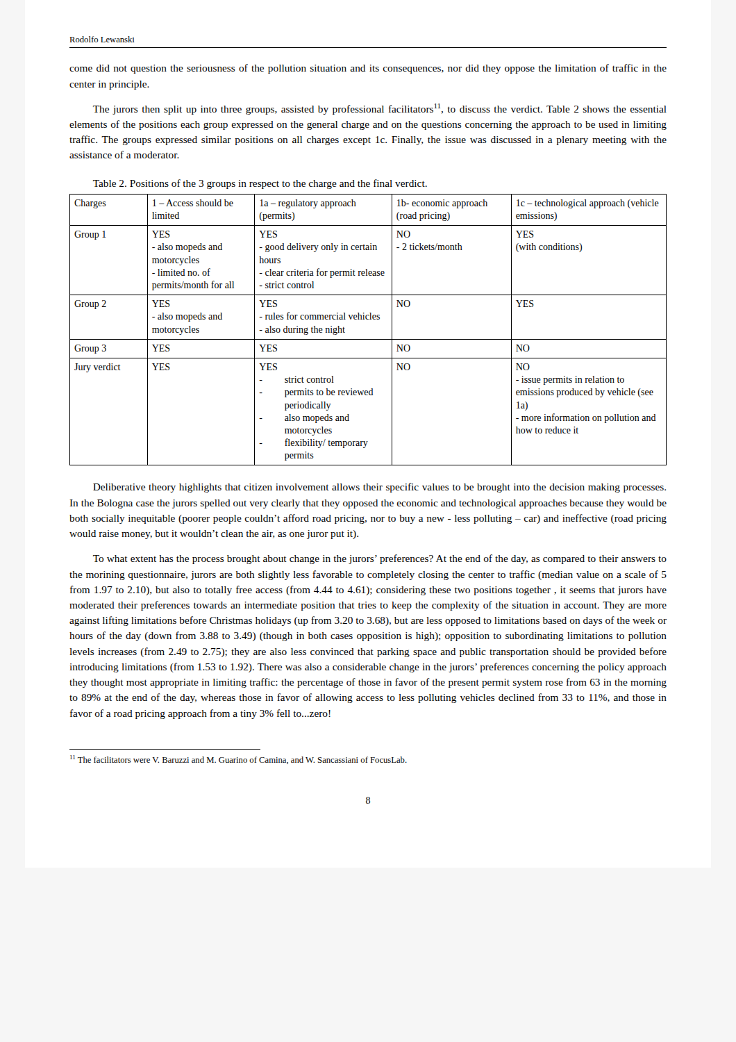Rodolfo Lewanski
come did not question the seriousness of the pollution situation and its consequences, nor did they oppose the limitation of traffic in the center in principle.
The jurors then split up into three groups, assisted by professional facilitators11, to discuss the verdict. Table 2 shows the essential elements of the positions each group expressed on the general charge and on the questions concerning the approach to be used in limiting traffic. The groups expressed similar positions on all charges except 1c. Finally, the issue was discussed in a plenary meeting with the assistance of a moderator.
Table 2. Positions of the 3 groups in respect to the charge and the final verdict.
| Charges | 1 – Access should be limited | 1a – regulatory approach (permits) | 1b- economic approach (road pricing) | 1c – technological approach (vehicle emissions) |
| Group 1 | YES - also mopeds and motorcycles - limited no. of permits/month for all | YES - good delivery only in certain hours - clear criteria for permit release - strict control | NO - 2 tickets/month | YES (with conditions) |
| Group 2 | YES - also mopeds and motorcycles | YES - rules for commercial vehicles - also during the night | NO | YES |
| Group 3 | YES | YES | NO | NO |
| Jury verdict | YES | YES strict control permits to be reviewed periodically also mopeds and motorcycles flexibility/ temporary permits | NO | NO - issue permits in relation to emissions produced by vehicle (see 1a) - more information on pollution and how to reduce it |
Deliberative theory highlights that citizen involvement allows their specific values to be brought into the decision making processes. In the Bologna case the jurors spelled out very clearly that they opposed the economic and technological approaches because they would be both socially inequitable (poorer people couldn’t afford road pricing, nor to buy a new - less polluting – car) and ineffective (road pricing would raise money, but it wouldn’t clean the air, as one juror put it).
To what extent has the process brought about change in the jurors’ preferences? At the end of the day, as compared to their answers to the morining questionnaire, jurors are both slightly less favorable to completely closing the center to traffic (median value on a scale of 5 from 1.97 to 2.10), but also to totally free access (from 4.44 to 4.61); considering these two positions together , it seems that jurors have moderated their preferences towards an intermediate position that tries to keep the complexity of the situation in account. They are more against lifting limitations before Christmas holidays (up from 3.20 to 3.68), but are less opposed to limitations based on days of the week or hours of the day (down from 3.88 to 3.49) (though in both cases opposition is high); opposition to subordinating limitations to pollution levels increases (from 2.49 to 2.75); they are also less convinced that parking space and public transportation should be provided before introducing limitations (from 1.53 to 1.92). There was also a considerable change in the jurors’ preferences concerning the policy approach they thought most appropriate in limiting traffic: the percentage of those in favor of the present permit system rose from 63 in the morning to 89% at the end of the day, whereas those in favor of allowing access to less polluting vehicles declined from 33 to 11%, and those in favor of a road pricing approach from a tiny 3% fell to...zero!
11 The facilitators were V. Baruzzi and M. Guarino of Camina, and W. Sancassiani of FocusLab.
8